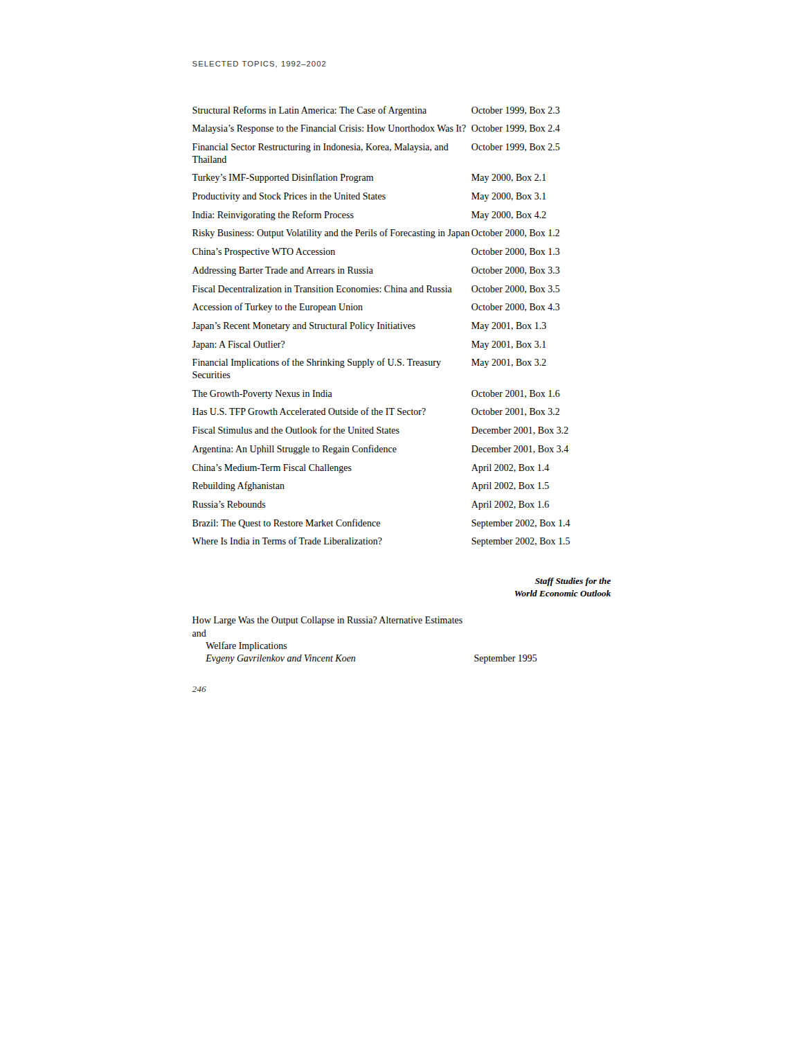SELECTED TOPICS, 1992–2002
| Structural Reforms in Latin America: The Case of Argentina | October 1999, Box 2.3 |
| Malaysia’s Response to the Financial Crisis: How Unorthodox Was It? | October 1999, Box 2.4 |
| Financial Sector Restructuring in Indonesia, Korea, Malaysia, and Thailand | October 1999, Box 2.5 |
| Turkey’s IMF-Supported Disinflation Program | May 2000, Box 2.1 |
| Productivity and Stock Prices in the United States | May 2000, Box 3.1 |
| India: Reinvigorating the Reform Process | May 2000, Box 4.2 |
| Risky Business: Output Volatility and the Perils of Forecasting in Japan | October 2000, Box 1.2 |
| China’s Prospective WTO Accession | October 2000, Box 1.3 |
| Addressing Barter Trade and Arrears in Russia | October 2000, Box 3.3 |
| Fiscal Decentralization in Transition Economies: China and Russia | October 2000, Box 3.5 |
| Accession of Turkey to the European Union | October 2000, Box 4.3 |
| Japan’s Recent Monetary and Structural Policy Initiatives | May 2001, Box 1.3 |
| Japan: A Fiscal Outlier? | May 2001, Box 3.1 |
| Financial Implications of the Shrinking Supply of U.S. Treasury Securities | May 2001, Box 3.2 |
| The Growth-Poverty Nexus in India | October 2001, Box 1.6 |
| Has U.S. TFP Growth Accelerated Outside of the IT Sector? | October 2001, Box 3.2 |
| Fiscal Stimulus and the Outlook for the United States | December 2001, Box 3.2 |
| Argentina: An Uphill Struggle to Regain Confidence | December 2001, Box 3.4 |
| China’s Medium-Term Fiscal Challenges | April 2002, Box 1.4 |
| Rebuilding Afghanistan | April 2002, Box 1.5 |
| Russia’s Rebounds | April 2002, Box 1.6 |
| Brazil: The Quest to Restore Market Confidence | September 2002, Box 1.4 |
| Where Is India in Terms of Trade Liberalization? | September 2002, Box 1.5 |
Staff Studies for the
World Economic Outlook
How Large Was the Output Collapse in Russia? Alternative Estimates and
Welfare Implications
Evgeny Gavrilenkov and Vincent Koen
September 1995
246